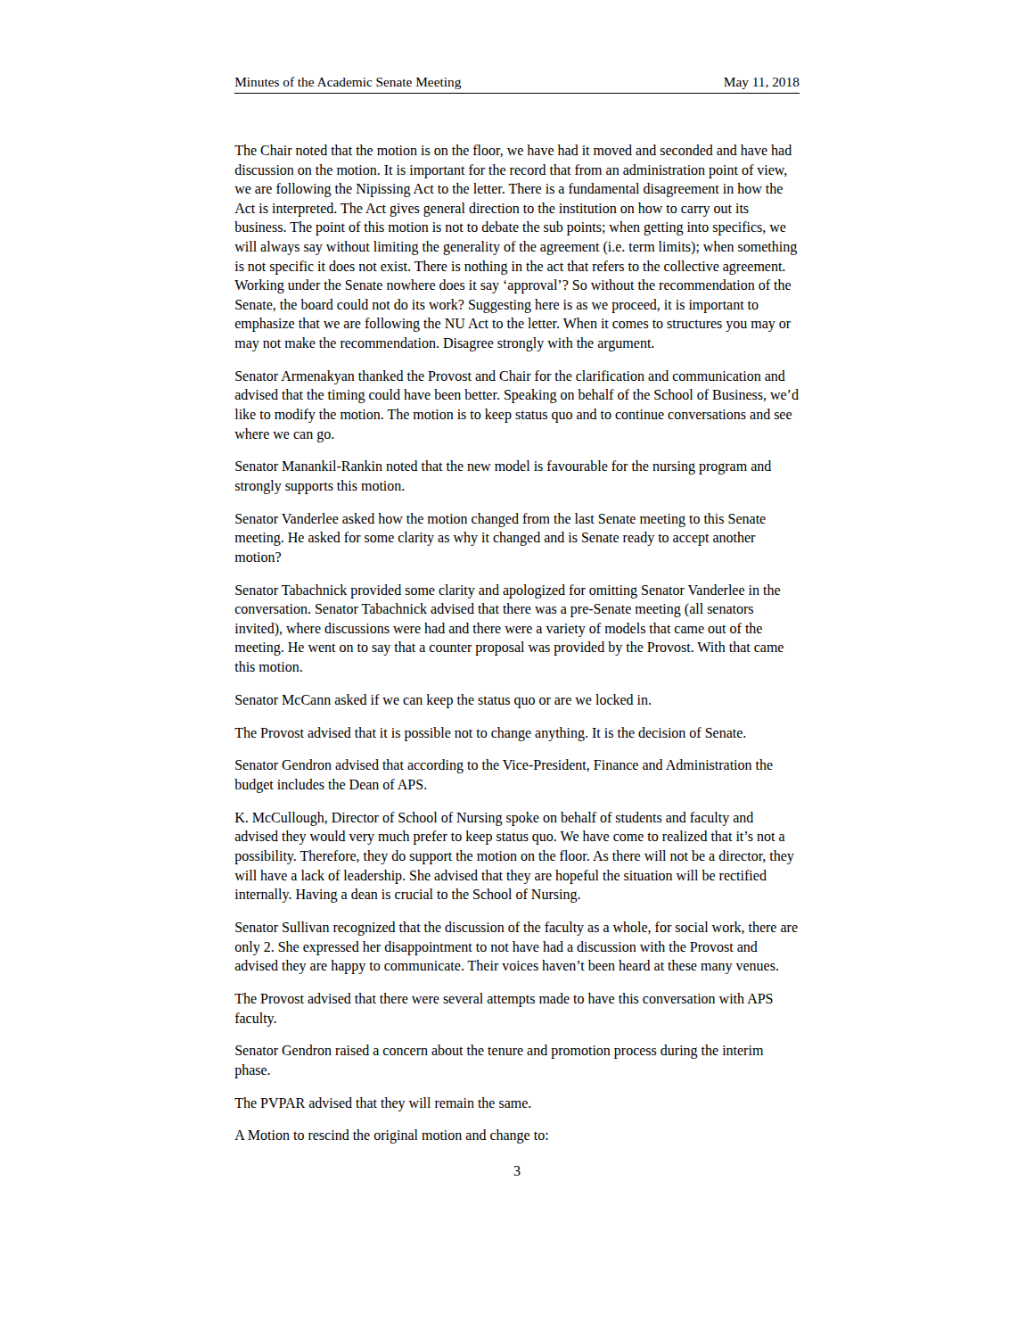Minutes of the Academic Senate Meeting May 11, 2018
The Chair noted that the motion is on the floor, we have had it moved and seconded and have had discussion on the motion. It is important for the record that from an administration point of view, we are following the Nipissing Act to the letter. There is a fundamental disagreement in how the Act is interpreted. The Act gives general direction to the institution on how to carry out its business. The point of this motion is not to debate the sub points; when getting into specifics, we will always say without limiting the generality of the agreement (i.e. term limits); when something is not specific it does not exist. There is nothing in the act that refers to the collective agreement. Working under the Senate nowhere does it say ‘approval’? So without the recommendation of the Senate, the board could not do its work? Suggesting here is as we proceed, it is important to emphasize that we are following the NU Act to the letter. When it comes to structures you may or may not make the recommendation. Disagree strongly with the argument.
Senator Armenakyan thanked the Provost and Chair for the clarification and communication and advised that the timing could have been better. Speaking on behalf of the School of Business, we’d like to modify the motion. The motion is to keep status quo and to continue conversations and see where we can go.
Senator Manankil-Rankin noted that the new model is favourable for the nursing program and strongly supports this motion.
Senator Vanderlee asked how the motion changed from the last Senate meeting to this Senate meeting. He asked for some clarity as why it changed and is Senate ready to accept another motion?
Senator Tabachnick provided some clarity and apologized for omitting Senator Vanderlee in the conversation. Senator Tabachnick advised that there was a pre-Senate meeting (all senators invited), where discussions were had and there were a variety of models that came out of the meeting. He went on to say that a counter proposal was provided by the Provost. With that came this motion.
Senator McCann asked if we can keep the status quo or are we locked in.
The Provost advised that it is possible not to change anything. It is the decision of Senate.
Senator Gendron advised that according to the Vice-President, Finance and Administration the budget includes the Dean of APS.
K. McCullough, Director of School of Nursing spoke on behalf of students and faculty and advised they would very much prefer to keep status quo. We have come to realized that it’s not a possibility. Therefore, they do support the motion on the floor. As there will not be a director, they will have a lack of leadership. She advised that they are hopeful the situation will be rectified internally. Having a dean is crucial to the School of Nursing.
Senator Sullivan recognized that the discussion of the faculty as a whole, for social work, there are only 2. She expressed her disappointment to not have had a discussion with the Provost and advised they are happy to communicate. Their voices haven’t been heard at these many venues.
The Provost advised that there were several attempts made to have this conversation with APS faculty.
Senator Gendron raised a concern about the tenure and promotion process during the interim phase.
The PVPAR advised that they will remain the same.
A Motion to rescind the original motion and change to:
3